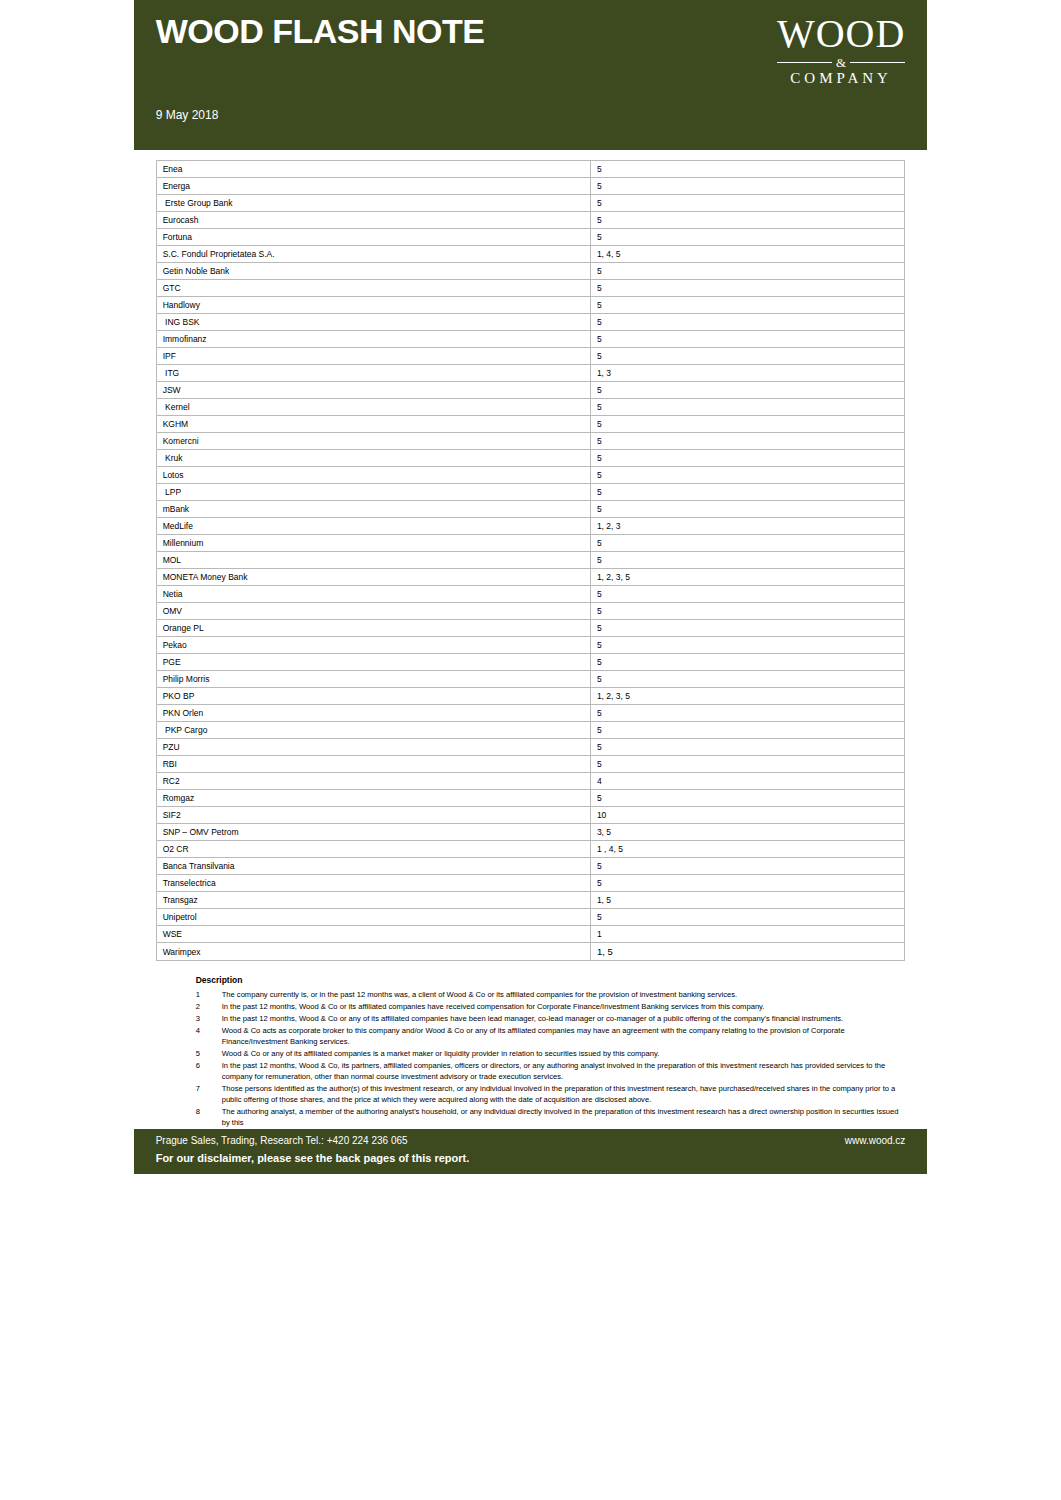WOOD FLASH NOTE
WOOD
&
COMPANY
9 May 2018
| Enea | 5 |
| Energa | 5 |
| Erste Group Bank | 5 |
| Eurocash | 5 |
| Fortuna | 5 |
| S.C. Fondul Proprietatea S.A. | 1, 4, 5 |
| Getin Noble Bank | 5 |
| GTC | 5 |
| Handlowy | 5 |
| ING BSK | 5 |
| Immofinanz | 5 |
| IPF | 5 |
| ITG | 1, 3 |
| JSW | 5 |
| Kernel | 5 |
| KGHM | 5 |
| Komercni | 5 |
| Kruk | 5 |
| Lotos | 5 |
| LPP | 5 |
| mBank | 5 |
| MedLife | 1, 2, 3 |
| Millennium | 5 |
| MOL | 5 |
| MONETA Money Bank | 1, 2, 3, 5 |
| Netia | 5 |
| OMV | 5 |
| Orange PL | 5 |
| Pekao | 5 |
| PGE | 5 |
| Philip Morris | 5 |
| PKO BP | 1, 2, 3, 5 |
| PKN Orlen | 5 |
| PKP Cargo | 5 |
| PZU | 5 |
| RBI | 5 |
| RC2 | 4 |
| Romgaz | 5 |
| SIF2 | 10 |
| SNP – OMV Petrom | 3, 5 |
| O2 CR | 1 , 4, 5 |
| Banca Transilvania | 5 |
| Transelectrica | 5 |
| Transgaz | 1, 5 |
| Unipetrol | 5 |
| WSE | 1 |
| Warimpex | 1, 5 |
Description
1 The company currently is, or in the past 12 months was, a client of Wood & Co or its affiliated companies for the provision of investment banking services.
2 In the past 12 months, Wood & Co or its affiliated companies have received compensation for Corporate Finance/Investment Banking services from this company.
3 In the past 12 months, Wood & Co or any of its affiliated companies have been lead manager, co-lead manager or co-manager of a public offering of the company's financial instruments.
4 Wood & Co acts as corporate broker to this company and/or Wood & Co or any of its affiliated companies may have an agreement with the company relating to the provision of Corporate Finance/Investment Banking services.
5 Wood & Co or any of its affiliated companies is a market maker or liquidity provider in relation to securities issued by this company.
6 In the past 12 months, Wood & Co, its partners, affiliated companies, officers or directors, or any authoring analyst involved in the preparation of this investment research has provided services to the company for remuneration, other than normal course investment advisory or trade execution services.
7 Those persons identified as the author(s) of this investment research, or any individual involved in the preparation of this investment research, have purchased/received shares in the company prior to a public offering of those shares, and the price at which they were acquired along with the date of acquisition are disclosed above.
8 The authoring analyst, a member of the authoring analyst's household, or any individual directly involved in the preparation of this investment research has a direct ownership position in securities issued by this
Prague Sales, Trading, Research Tel.: +420 224 236 065
www.wood.cz
For our disclaimer, please see the back pages of this report.